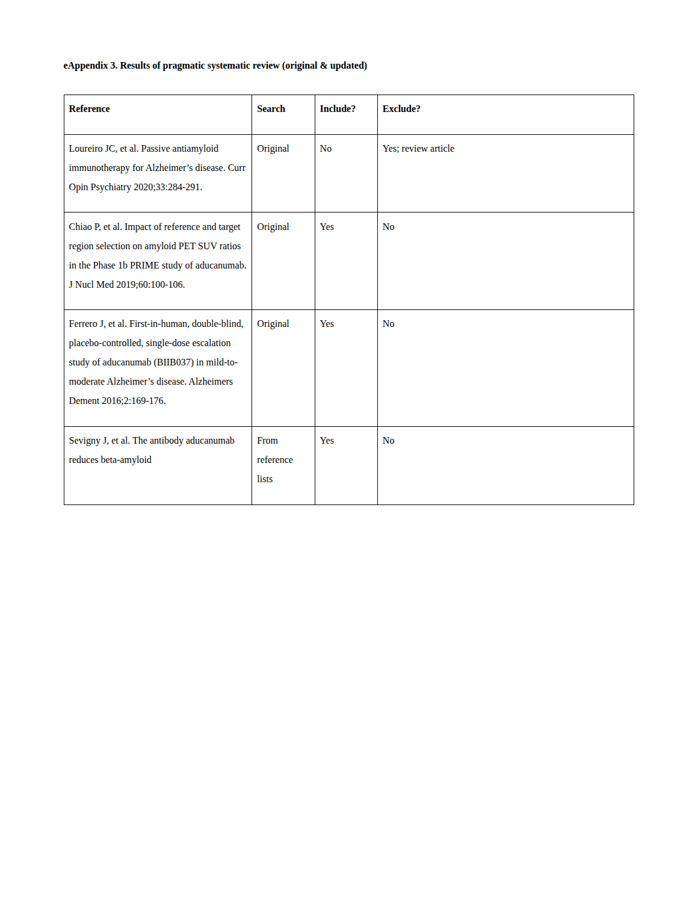eAppendix 3. Results of pragmatic systematic review (original & updated)
| Reference | Search | Include? | Exclude? |
| --- | --- | --- | --- |
| Loureiro JC, et al. Passive antiamyloid immunotherapy for Alzheimer’s disease. Curr Opin Psychiatry 2020;33:284-291. | Original | No | Yes; review article |
| Chiao P, et al. Impact of reference and target region selection on amyloid PET SUV ratios in the Phase 1b PRIME study of aducanumab. J Nucl Med 2019;60:100-106. | Original | Yes | No |
| Ferrero J, et al. First-in-human, double-blind, placebo-controlled, single-dose escalation study of aducanumab (BIIB037) in mild-to-moderate Alzheimer’s disease. Alzheimers Dement 2016;2:169-176. | Original | Yes | No |
| Sevigny J, et al. The antibody aducanumab reduces beta-amyloid | From reference lists | Yes | No |